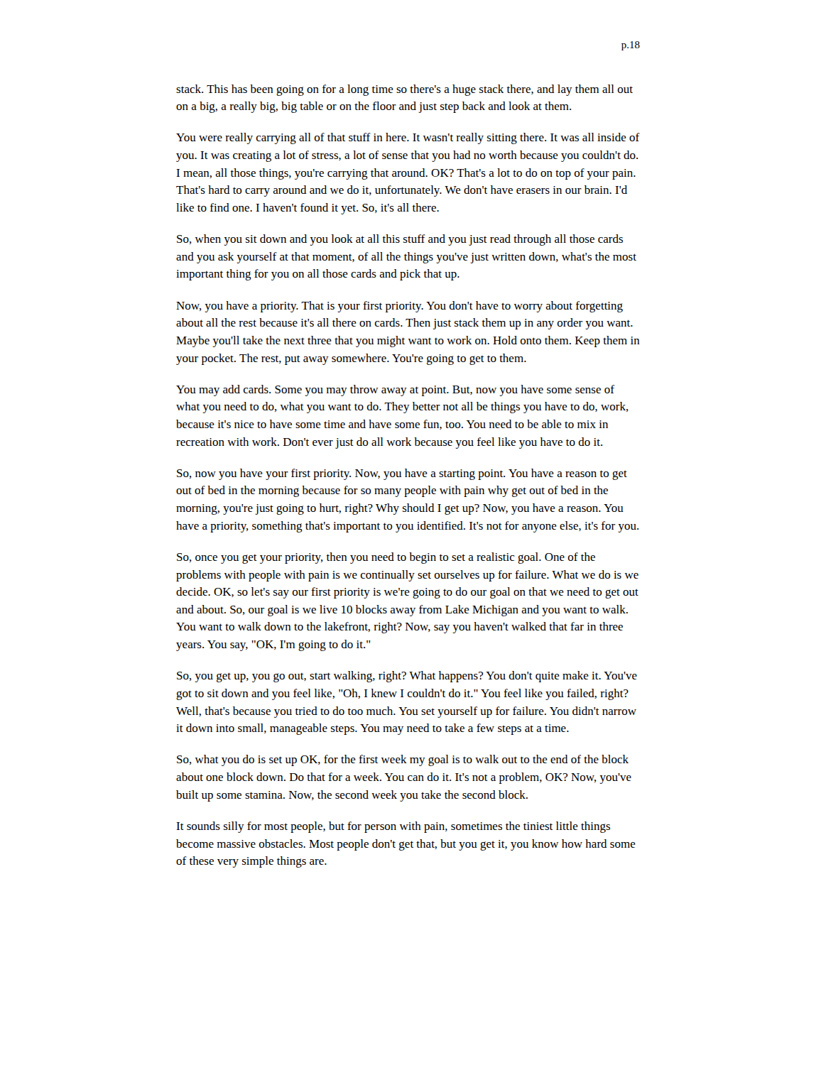p.18
stack. This has been going on for a long time so there's a huge stack there, and lay them all out on a big, a really big, big table or on the floor and just step back and look at them.
You were really carrying all of that stuff in here. It wasn't really sitting there. It was all inside of you. It was creating a lot of stress, a lot of sense that you had no worth because you couldn't do. I mean, all those things, you're carrying that around. OK? That's a lot to do on top of your pain. That's hard to carry around and we do it, unfortunately. We don't have erasers in our brain. I'd like to find one. I haven't found it yet. So, it's all there.
So, when you sit down and you look at all this stuff and you just read through all those cards and you ask yourself at that moment, of all the things you've just written down, what's the most important thing for you on all those cards and pick that up.
Now, you have a priority. That is your first priority. You don't have to worry about forgetting about all the rest because it's all there on cards. Then just stack them up in any order you want. Maybe you'll take the next three that you might want to work on. Hold onto them. Keep them in your pocket. The rest, put away somewhere. You're going to get to them.
You may add cards. Some you may throw away at point. But, now you have some sense of what you need to do, what you want to do. They better not all be things you have to do, work, because it's nice to have some time and have some fun, too. You need to be able to mix in recreation with work. Don't ever just do all work because you feel like you have to do it.
So, now you have your first priority. Now, you have a starting point. You have a reason to get out of bed in the morning because for so many people with pain why get out of bed in the morning, you're just going to hurt, right? Why should I get up? Now, you have a reason. You have a priority, something that's important to you identified. It's not for anyone else, it's for you.
So, once you get your priority, then you need to begin to set a realistic goal. One of the problems with people with pain is we continually set ourselves up for failure. What we do is we decide. OK, so let's say our first priority is we're going to do our goal on that we need to get out and about. So, our goal is we live 10 blocks away from Lake Michigan and you want to walk. You want to walk down to the lakefront, right? Now, say you haven't walked that far in three years. You say, "OK, I'm going to do it."
So, you get up, you go out, start walking, right? What happens? You don't quite make it. You've got to sit down and you feel like, "Oh, I knew I couldn't do it." You feel like you failed, right? Well, that's because you tried to do too much. You set yourself up for failure. You didn't narrow it down into small, manageable steps. You may need to take a few steps at a time.
So, what you do is set up OK, for the first week my goal is to walk out to the end of the block about one block down. Do that for a week. You can do it. It's not a problem, OK? Now, you've built up some stamina. Now, the second week you take the second block.
It sounds silly for most people, but for person with pain, sometimes the tiniest little things become massive obstacles. Most people don't get that, but you get it, you know how hard some of these very simple things are.